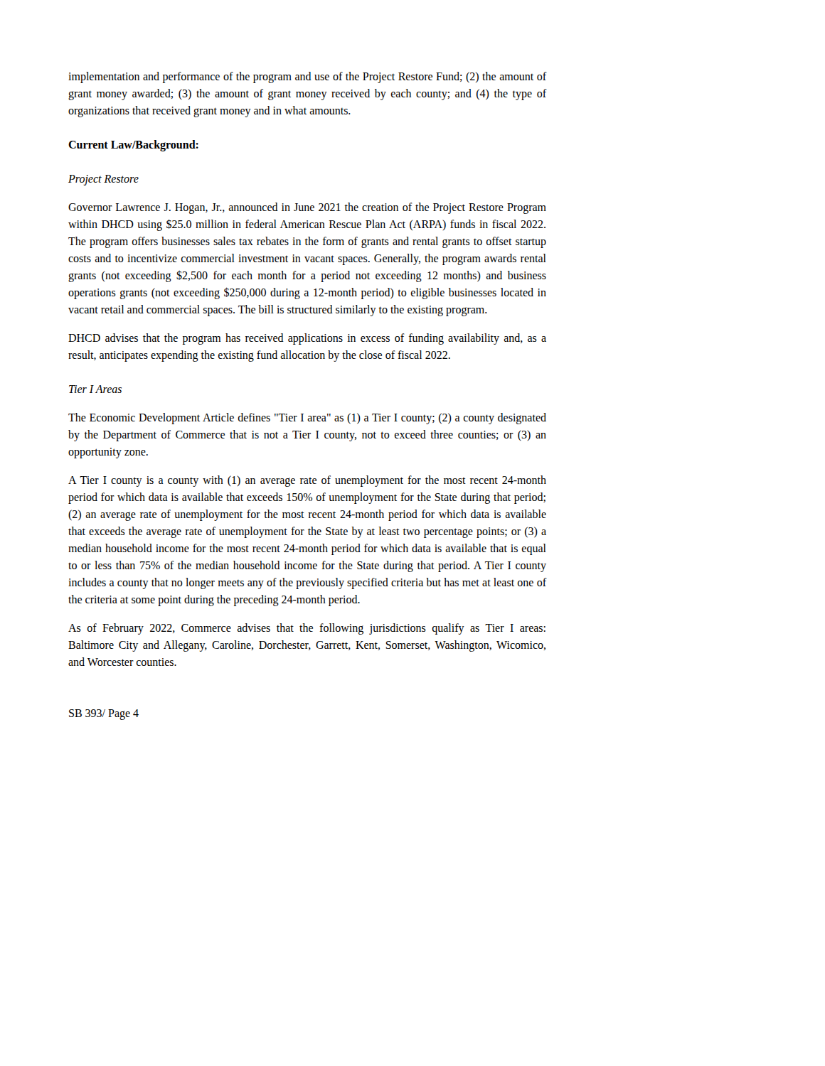implementation and performance of the program and use of the Project Restore Fund; (2) the amount of grant money awarded; (3) the amount of grant money received by each county; and (4) the type of organizations that received grant money and in what amounts.
Current Law/Background:
Project Restore
Governor Lawrence J. Hogan, Jr., announced in June 2021 the creation of the Project Restore Program within DHCD using $25.0 million in federal American Rescue Plan Act (ARPA) funds in fiscal 2022. The program offers businesses sales tax rebates in the form of grants and rental grants to offset startup costs and to incentivize commercial investment in vacant spaces. Generally, the program awards rental grants (not exceeding $2,500 for each month for a period not exceeding 12 months) and business operations grants (not exceeding $250,000 during a 12-month period) to eligible businesses located in vacant retail and commercial spaces. The bill is structured similarly to the existing program.
DHCD advises that the program has received applications in excess of funding availability and, as a result, anticipates expending the existing fund allocation by the close of fiscal 2022.
Tier I Areas
The Economic Development Article defines "Tier I area" as (1) a Tier I county; (2) a county designated by the Department of Commerce that is not a Tier I county, not to exceed three counties; or (3) an opportunity zone.
A Tier I county is a county with (1) an average rate of unemployment for the most recent 24-month period for which data is available that exceeds 150% of unemployment for the State during that period; (2) an average rate of unemployment for the most recent 24-month period for which data is available that exceeds the average rate of unemployment for the State by at least two percentage points; or (3) a median household income for the most recent 24-month period for which data is available that is equal to or less than 75% of the median household income for the State during that period. A Tier I county includes a county that no longer meets any of the previously specified criteria but has met at least one of the criteria at some point during the preceding 24-month period.
As of February 2022, Commerce advises that the following jurisdictions qualify as Tier I areas: Baltimore City and Allegany, Caroline, Dorchester, Garrett, Kent, Somerset, Washington, Wicomico, and Worcester counties.
SB 393/ Page 4